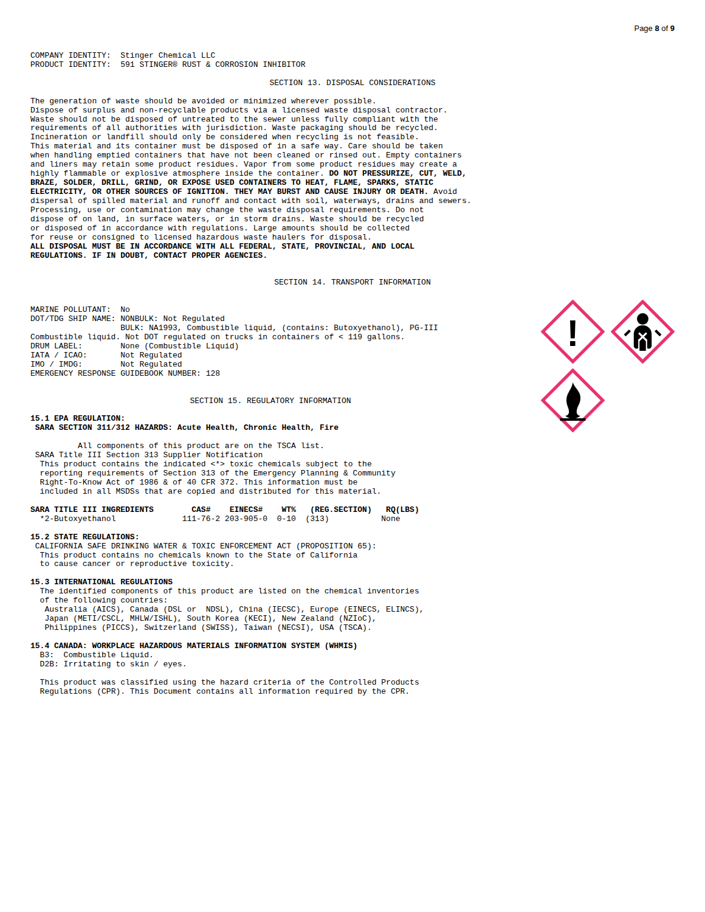Page 8 of 9
COMPANY IDENTITY:  Stinger Chemical LLC
PRODUCT IDENTITY:  591 STINGER® RUST & CORROSION INHIBITOR
SECTION 13. DISPOSAL CONSIDERATIONS
The generation of waste should be avoided or minimized wherever possible.
Dispose of surplus and non-recyclable products via a licensed waste disposal contractor.
Waste should not be disposed of untreated to the sewer unless fully compliant with the
requirements of all authorities with jurisdiction. Waste packaging should be recycled.
Incineration or landfill should only be considered when recycling is not feasible.
This material and its container must be disposed of in a safe way. Care should be taken
when handling emptied containers that have not been cleaned or rinsed out. Empty containers
and liners may retain some product residues. Vapor from some product residues may create a
highly flammable or explosive atmosphere inside the container. DO NOT PRESSURIZE, CUT, WELD,
BRAZE, SOLDER, DRILL, GRIND, OR EXPOSE USED CONTAINERS TO HEAT, FLAME, SPARKS, STATIC
ELECTRICITY, OR OTHER SOURCES OF IGNITION. THEY MAY BURST AND CAUSE INJURY OR DEATH. Avoid
dispersal of spilled material and runoff and contact with soil, waterways, drains and sewers.
Processing, use or contamination may change the waste disposal requirements. Do not
dispose of on land, in surface waters, or in storm drains. Waste should be recycled
or disposed of in accordance with regulations. Large amounts should be collected
for reuse or consigned to licensed hazardous waste haulers for disposal.
ALL DISPOSAL MUST BE IN ACCORDANCE WITH ALL FEDERAL, STATE, PROVINCIAL, AND LOCAL
REGULATIONS. IF IN DOUBT, CONTACT PROPER AGENCIES.
SECTION 14. TRANSPORT INFORMATION
!
MARINE POLLUTANT:  No
DOT/TDG SHIP NAME: NONBULK: Not Regulated
                   BULK: NA1993, Combustible liquid, (contains: Butoxyethanol), PG-III
Combustible liquid. Not DOT regulated on trucks in containers of < 119 gallons.
DRUM LABEL:        None (Combustible Liquid)
IATA / ICAO:       Not Regulated
IMO / IMDG:        Not Regulated
EMERGENCY RESPONSE GUIDEBOOK NUMBER: 128
SECTION 15. REGULATORY INFORMATION
15.1 EPA REGULATION:
 SARA SECTION 311/312 HAZARDS: Acute Health, Chronic Health, Fire

          All components of this product are on the TSCA list.
 SARA Title III Section 313 Supplier Notification
  This product contains the indicated <*> toxic chemicals subject to the
  reporting requirements of Section 313 of the Emergency Planning & Community
  Right-To-Know Act of 1986 & of 40 CFR 372. This information must be
  included in all MSDSs that are copied and distributed for this material.

SARA TITLE III INGREDIENTS        CAS#    EINECS#    WT%   (REG.SECTION)   RQ(LBS)
  *2-Butoxyethanol              111-76-2 203-905-0  0-10  (313)           None
15.2 STATE REGULATIONS:
 CALIFORNIA SAFE DRINKING WATER & TOXIC ENFORCEMENT ACT (PROPOSITION 65):
  This product contains no chemicals known to the State of California
  to cause cancer or reproductive toxicity.

15.3 INTERNATIONAL REGULATIONS
  The identified components of this product are listed on the chemical inventories
  of the following countries:
   Australia (AICS), Canada (DSL or  NDSL), China (IECSC), Europe (EINECS, ELINCS),
   Japan (METI/CSCL, MHLW/ISHL), South Korea (KECI), New Zealand (NZIoC),
   Philippines (PICCS), Switzerland (SWISS), Taiwan (NECSI), USA (TSCA).

15.4 CANADA: WORKPLACE HAZARDOUS MATERIALS INFORMATION SYSTEM (WHMIS)
  B3:  Combustible Liquid.
  D2B: Irritating to skin / eyes.

  This product was classified using the hazard criteria of the Controlled Products
  Regulations (CPR). This Document contains all information required by the CPR.